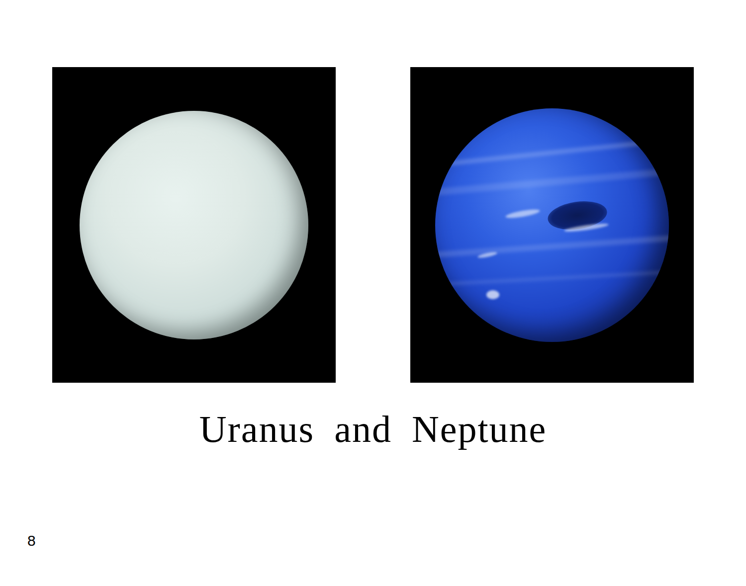Uranus and Neptune
8